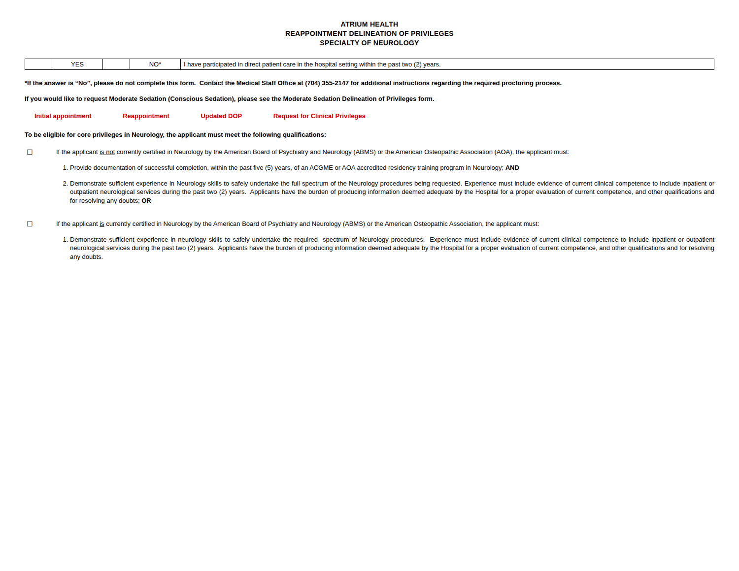ATRIUM HEALTH
REAPPOINTMENT DELINEATION OF PRIVILEGES
SPECIALTY OF NEUROLOGY
| | YES | | NO* | I have participated in direct patient care in the hospital setting within the past two (2) years. |
*If the answer is “No”, please do not complete this form. Contact the Medical Staff Office at (704) 355-2147 for additional instructions regarding the required proctoring process.
If you would like to request Moderate Sedation (Conscious Sedation), please see the Moderate Sedation Delineation of Privileges form.
Initial appointment Reappointment Updated DOP Request for Clinical Privileges
To be eligible for core privileges in Neurology, the applicant must meet the following qualifications:
☐
If the applicant is not currently certified in Neurology by the American Board of Psychiatry and Neurology (ABMS) or the American Osteopathic Association (AOA), the applicant must:
Provide documentation of successful completion, within the past five (5) years, of an ACGME or AOA accredited residency training program in Neurology; AND
Demonstrate sufficient experience in Neurology skills to safely undertake the full spectrum of the Neurology procedures being requested. Experience must include evidence of current clinical competence to include inpatient or outpatient neurological services during the past two (2) years. Applicants have the burden of producing information deemed adequate by the Hospital for a proper evaluation of current competence, and other qualifications and for resolving any doubts; OR
☐
If the applicant is currently certified in Neurology by the American Board of Psychiatry and Neurology (ABMS) or the American Osteopathic Association, the applicant must:
Demonstrate sufficient experience in neurology skills to safely undertake the required spectrum of Neurology procedures. Experience must include evidence of current clinical competence to include inpatient or outpatient neurological services during the past two (2) years. Applicants have the burden of producing information deemed adequate by the Hospital for a proper evaluation of current competence, and other qualifications and for resolving any doubts.